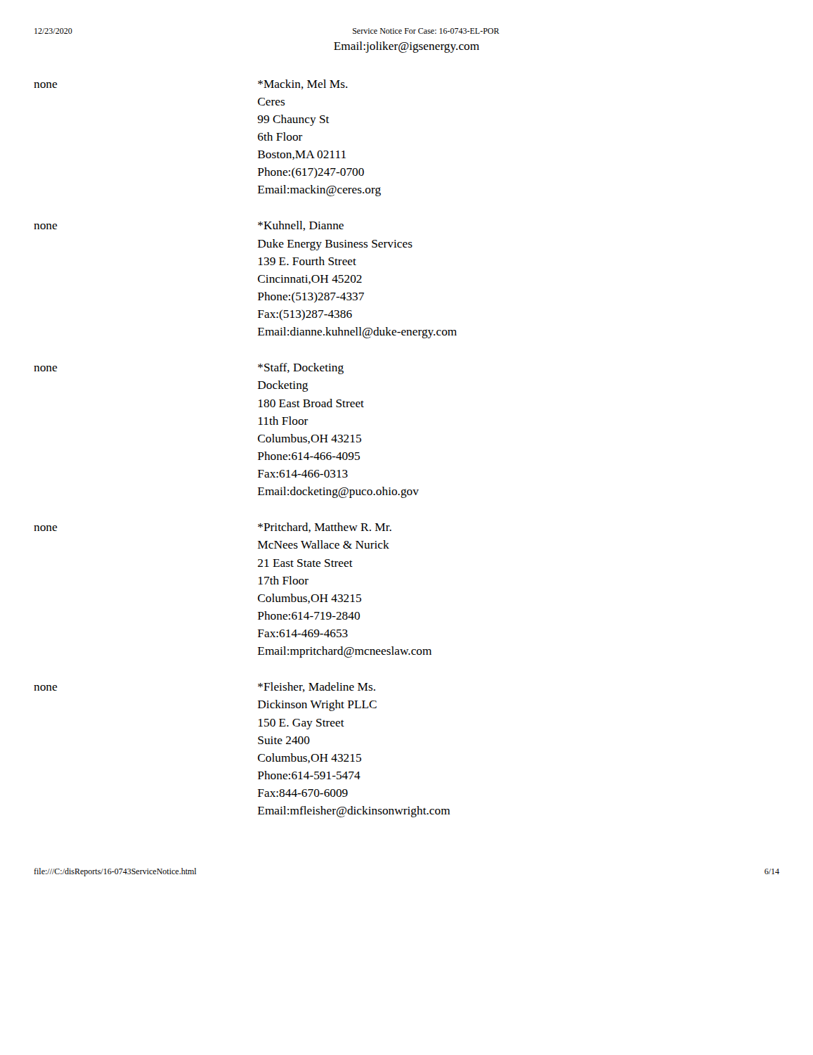12/23/2020 Service Notice For Case: 16-0743-EL-POR
Email:joliker@igsenergy.com
| none | *Mackin, Mel Ms. Ceres 99 Chauncy St 6th Floor Boston,MA 02111 Phone:(617)247-0700 Email:mackin@ceres.org |
| none | *Kuhnell, Dianne Duke Energy Business Services 139 E. Fourth Street Cincinnati,OH 45202 Phone:(513)287-4337 Fax:(513)287-4386 Email:dianne.kuhnell@duke-energy.com |
| none | *Staff, Docketing Docketing 180 East Broad Street 11th Floor Columbus,OH 43215 Phone:614-466-4095 Fax:614-466-0313 Email:docketing@puco.ohio.gov |
| none | *Pritchard, Matthew R. Mr. McNees Wallace & Nurick 21 East State Street 17th Floor Columbus,OH 43215 Phone:614-719-2840 Fax:614-469-4653 Email:mpritchard@mcneeslaw.com |
| none | *Fleisher, Madeline Ms. Dickinson Wright PLLC 150 E. Gay Street Suite 2400 Columbus,OH 43215 Phone:614-591-5474 Fax:844-670-6009 Email:mfleisher@dickinsonwright.com |
file:///C:/disReports/16-0743ServiceNotice.html 6/14